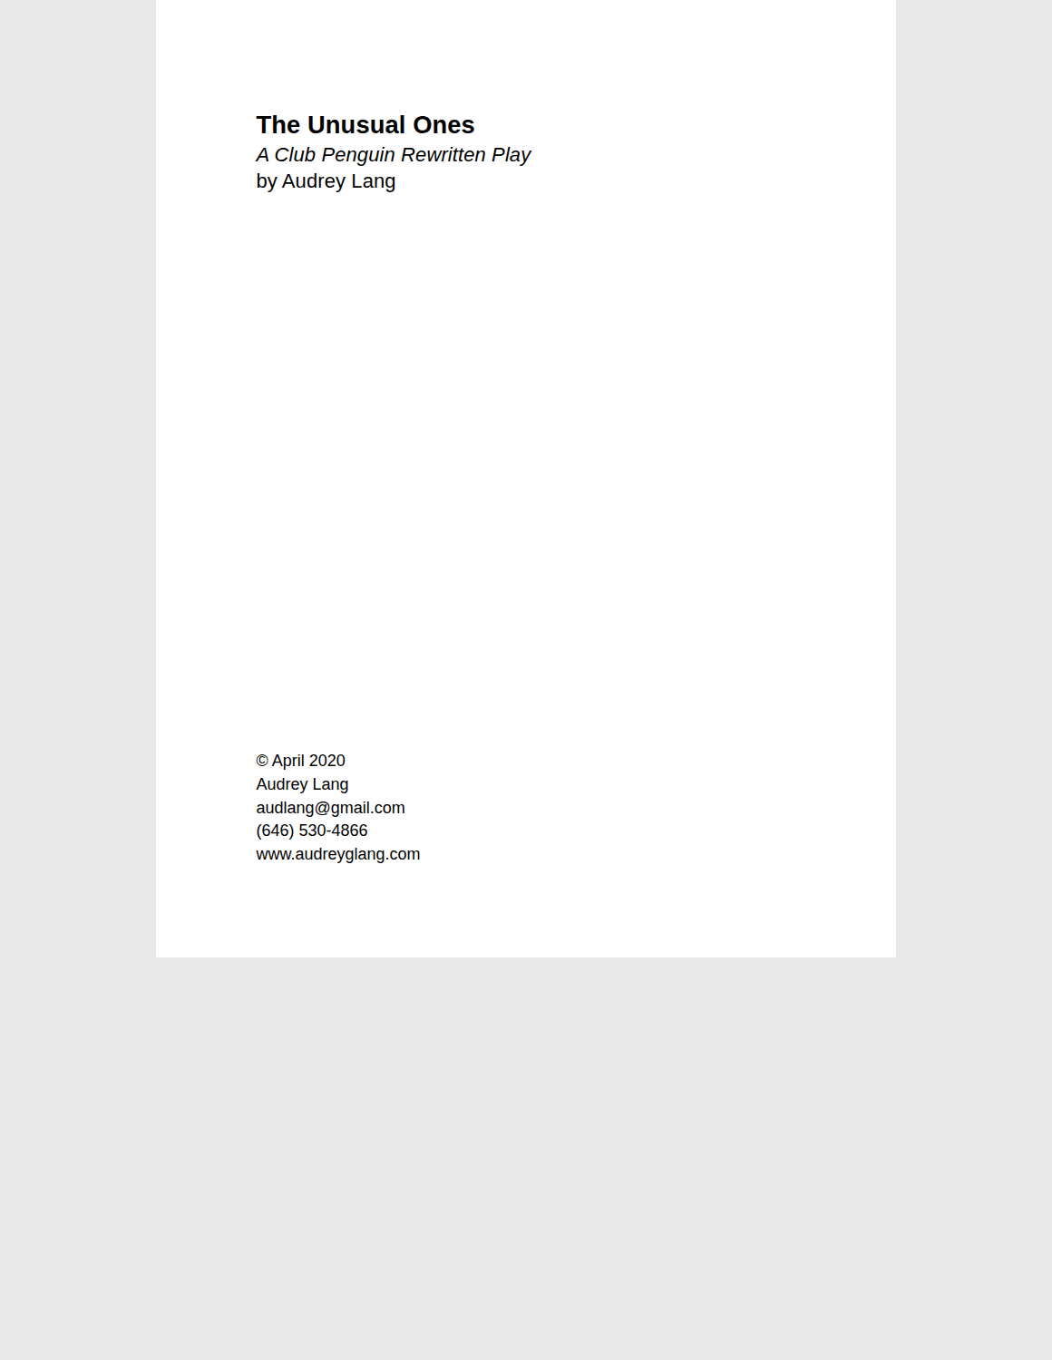The Unusual Ones
A Club Penguin Rewritten Play
by Audrey Lang
© April 2020
Audrey Lang
audlang@gmail.com
(646) 530-4866
www.audreyglang.com